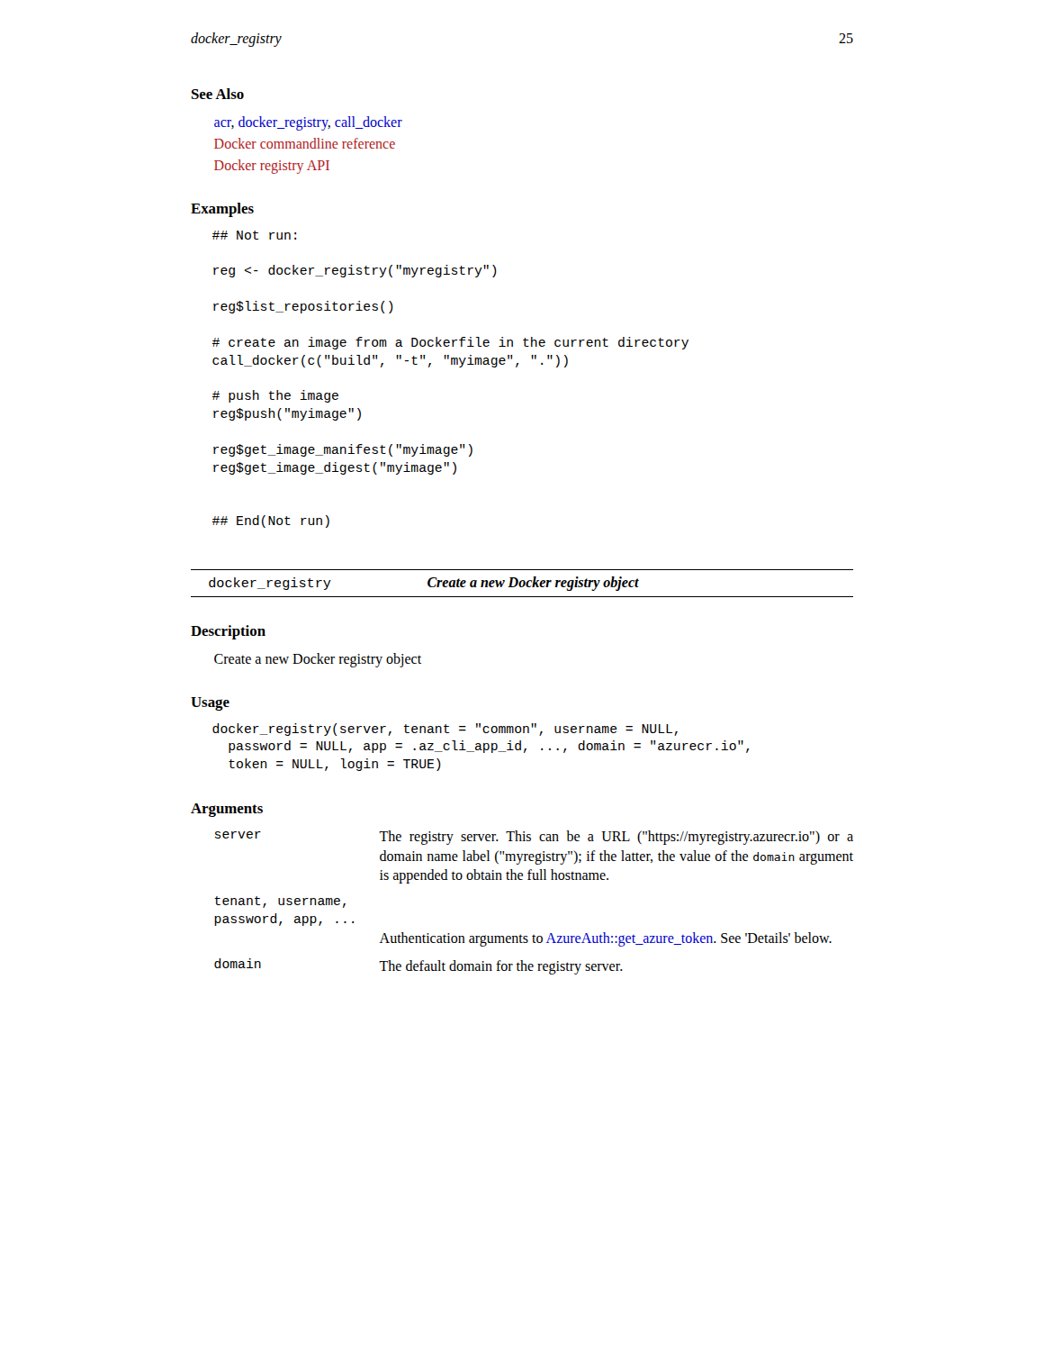docker_registry 25
See Also
acr, docker_registry, call_docker
Docker commandline reference
Docker registry API
Examples
## Not run: 

reg <- docker_registry("myregistry")

reg$list_repositories()

# create an image from a Dockerfile in the current directory
call_docker(c("build", "-t", "myimage", "."))

# push the image
reg$push("myimage")

reg$get_image_manifest("myimage")
reg$get_image_digest("myimage")


## End(Not run)
docker_registry Create a new Docker registry object
Description
Create a new Docker registry object
Usage
docker_registry(server, tenant = "common", username = NULL,
  password = NULL, app = .az_cli_app_id, ..., domain = "azurecr.io",
  token = NULL, login = TRUE)
Arguments
server
The registry server. This can be a URL ("https://myregistry.azurecr.io") or a domain name label ("myregistry"); if the latter, the value of the domain argument is appended to obtain the full hostname.
tenant, username, password, app, ...
Authentication arguments to AzureAuth::get_azure_token. See 'Details' below.
domain
The default domain for the registry server.